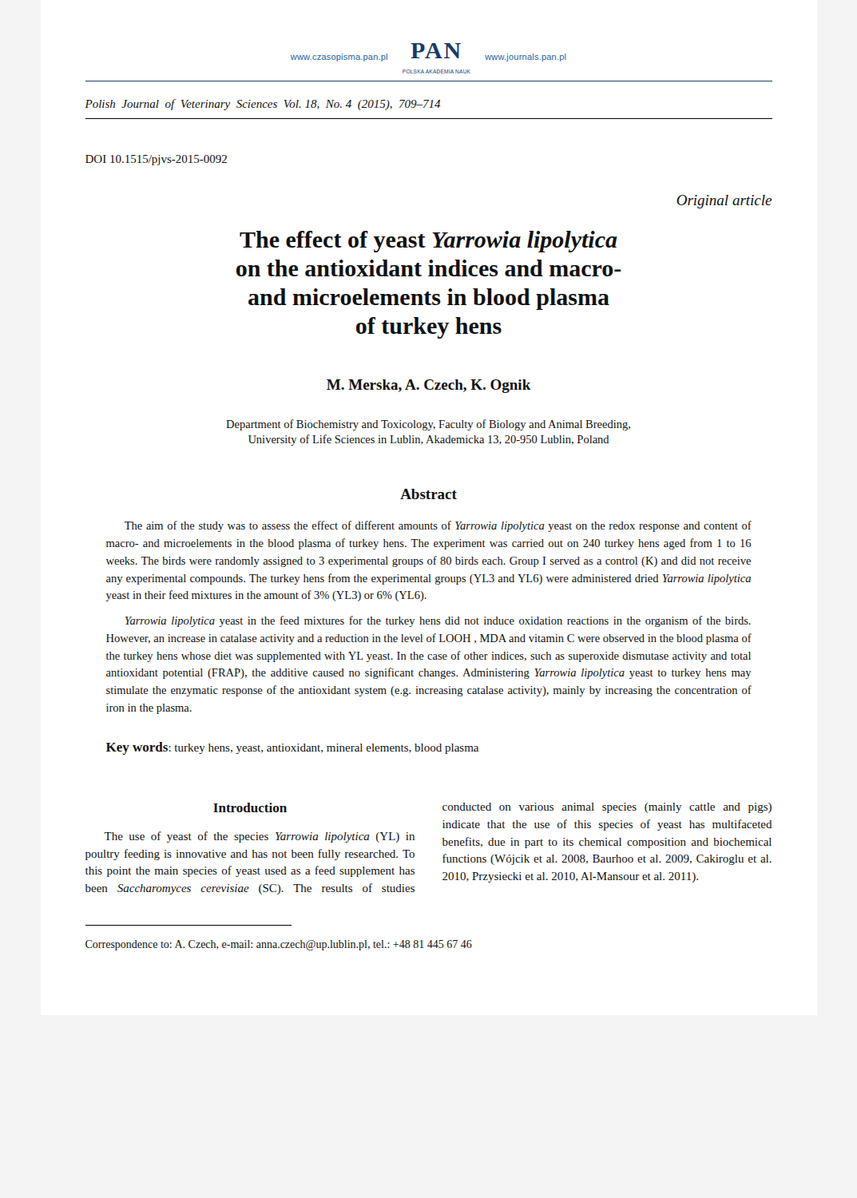www.czasopisma.pan.pl PAN
POLSKA AKADEMIA NAUK www.journals.pan.pl
Polish Journal of Veterinary Sciences Vol. 18, No. 4 (2015), 709–714
DOI 10.1515/pjvs-2015-0092
Original article
The effect of yeast Yarrowia lipolytica
on the antioxidant indices and macro-
and microelements in blood plasma
of turkey hens
M. Merska, A. Czech, K. Ognik
Department of Biochemistry and Toxicology, Faculty of Biology and Animal Breeding,
University of Life Sciences in Lublin, Akademicka 13, 20-950 Lublin, Poland
Abstract
The aim of the study was to assess the effect of different amounts of Yarrowia lipolytica yeast on the redox response and content of macro- and microelements in the blood plasma of turkey hens. The experiment was carried out on 240 turkey hens aged from 1 to 16 weeks. The birds were randomly assigned to 3 experimental groups of 80 birds each. Group I served as a control (K) and did not receive any experimental compounds. The turkey hens from the experimental groups (YL3 and YL6) were administered dried Yarrowia lipolytica yeast in their feed mixtures in the amount of 3% (YL3) or 6% (YL6).
Yarrowia lipolytica yeast in the feed mixtures for the turkey hens did not induce oxidation reactions in the organism of the birds. However, an increase in catalase activity and a reduction in the level of LOOH , MDA and vitamin C were observed in the blood plasma of the turkey hens whose diet was supplemented with YL yeast. In the case of other indices, such as superoxide dismutase activity and total antioxidant potential (FRAP), the additive caused no significant changes. Administering Yarrowia lipolytica yeast to turkey hens may stimulate the enzymatic response of the antioxidant system (e.g. increasing catalase activity), mainly by increasing the concentration of iron in the plasma.
Key words: turkey hens, yeast, antioxidant, mineral elements, blood plasma
Introduction
The use of yeast of the species Yarrowia lipolytica (YL) in poultry feeding is innovative and has not been fully researched. To this point the main species of yeast used as a feed supplement has been Saccharomyces cerevisiae (SC). The results of studies conducted on various animal species (mainly cattle and pigs) indicate that the use of this species of yeast has multifaceted benefits, due in part to its chemical composition and biochemical functions (Wójcik et al. 2008, Baurhoo et al. 2009, Cakiroglu et al. 2010, Przysiecki et al. 2010, Al-Mansour et al. 2011).
Correspondence to: A. Czech, e-mail: anna.czech@up.lublin.pl, tel.: +48 81 445 67 46